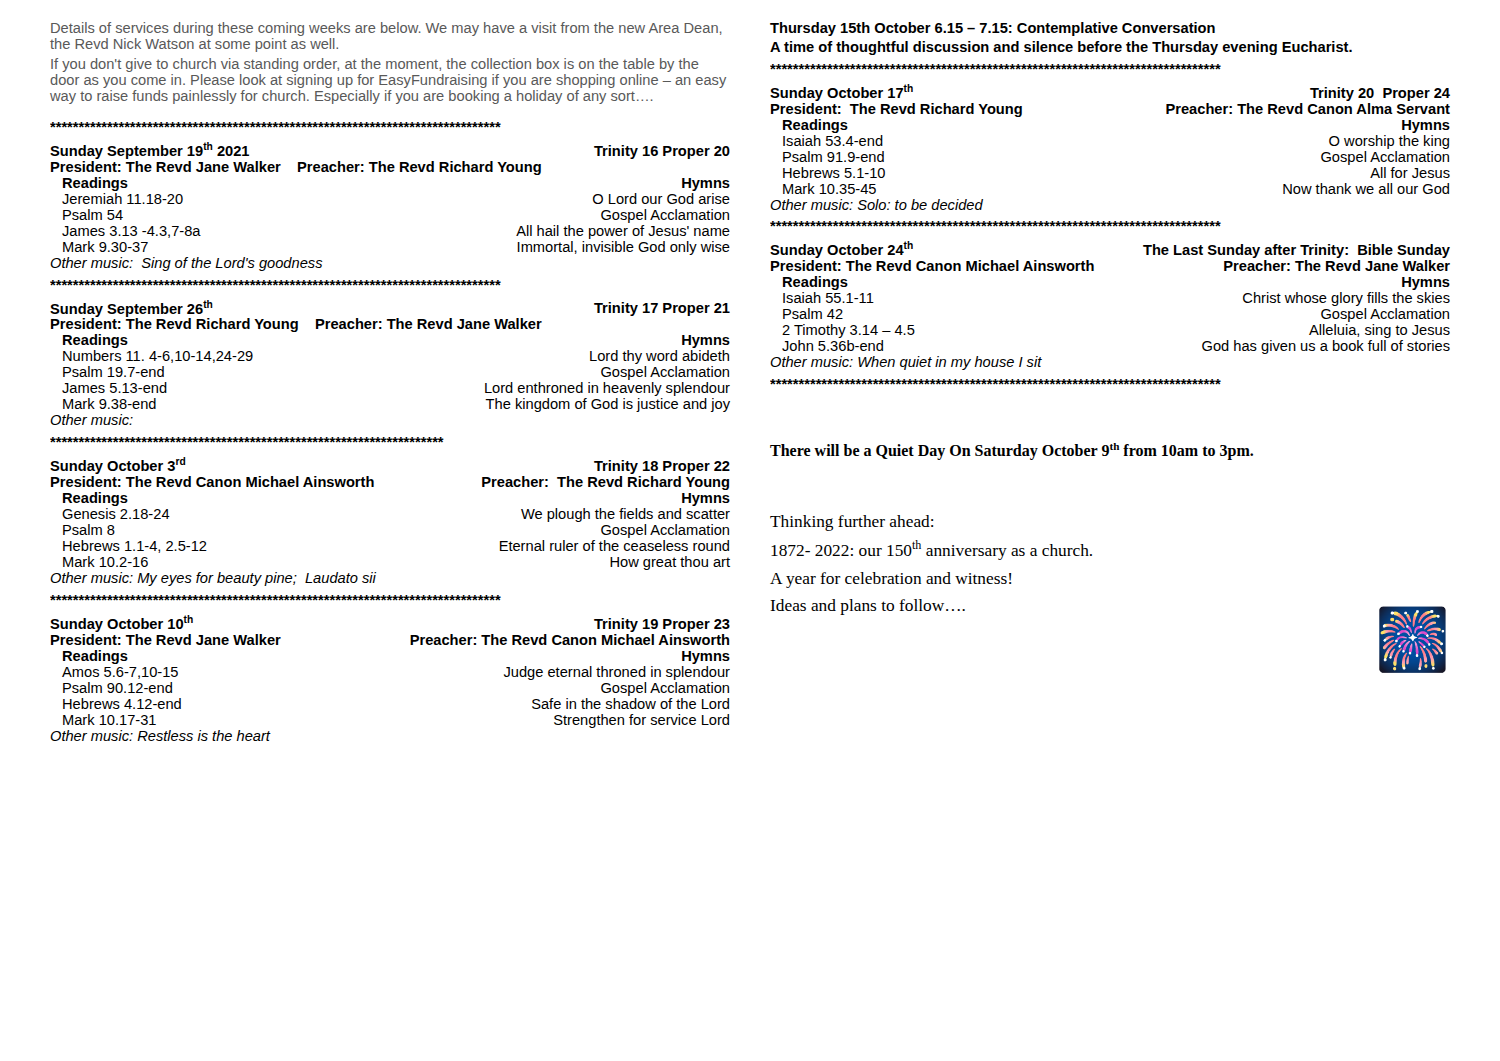Details of services during these coming weeks are below. We may have a visit from the new Area Dean, the Revd Nick Watson at some point as well.
If you don't give to church via standing order, at the moment, the collection box is on the table by the door as you come in. Please look at signing up for EasyFundraising if you are shopping online – an easy way to raise funds painlessly for church. Especially if you are booking a holiday of any sort….
*******************************************************************************
Sunday September 19th 2021 Trinity 16 Proper 20
President: The Revd Jane Walker Preacher: The Revd Richard Young
Readings Hymns
Jeremiah 11.18-20 O Lord our God arise
Psalm 54 Gospel Acclamation
James 3.13 -4.3,7-8a All hail the power of Jesus' name
Mark 9.30-37 Immortal, invisible God only wise
Other music: Sing of the Lord's goodness
*******************************************************************************
Sunday September 26th Trinity 17 Proper 21
President: The Revd Richard Young Preacher: The Revd Jane Walker
Readings Hymns
Numbers 11. 4-6,10-14,24-29 Lord thy word abideth
Psalm 19.7-end Gospel Acclamation
James 5.13-end Lord enthroned in heavenly splendour
Mark 9.38-end The kingdom of God is justice and joy
Other music:
*********************************************************************
Sunday October 3rd Trinity 18 Proper 22
President: The Revd Canon Michael Ainsworth Preacher: The Revd Richard Young
Readings Hymns
Genesis 2.18-24 We plough the fields and scatter
Psalm 8 Gospel Acclamation
Hebrews 1.1-4, 2.5-12 Eternal ruler of the ceaseless round
Mark 10.2-16 How great thou art
Other music: My eyes for beauty pine; Laudato sii
*******************************************************************************
Sunday October 10th Trinity 19 Proper 23
President: The Revd Jane Walker Preacher: The Revd Canon Michael Ainsworth
Readings Hymns
Amos 5.6-7,10-15 Judge eternal throned in splendour
Psalm 90.12-end Gospel Acclamation
Hebrews 4.12-end Safe in the shadow of the Lord
Mark 10.17-31 Strengthen for service Lord
Other music: Restless is the heart
Thursday 15th October 6.15 – 7.15: Contemplative Conversation
A time of thoughtful discussion and silence before the Thursday evening Eucharist.
*******************************************************************************
Sunday October 17th Trinity 20 Proper 24
President: The Revd Richard Young Preacher: The Revd Canon Alma Servant
Readings Hymns
Isaiah 53.4-end O worship the king
Psalm 91.9-end Gospel Acclamation
Hebrews 5.1-10 All for Jesus
Mark 10.35-45 Now thank we all our God
Other music: Solo: to be decided
*******************************************************************************
Sunday October 24th The Last Sunday after Trinity: Bible Sunday
President: The Revd Canon Michael Ainsworth Preacher: The Revd Jane Walker
Readings Hymns
Isaiah 55.1-11 Christ whose glory fills the skies
Psalm 42 Gospel Acclamation
2 Timothy 3.14 – 4.5 Alleluia, sing to Jesus
John 5.36b-end God has given us a book full of stories
Other music: When quiet in my house I sit
*******************************************************************************
There will be a Quiet Day On Saturday October 9th from 10am to 3pm.
Thinking further ahead:
1872- 2022: our 150th anniversary as a church.
A year for celebration and witness!
Ideas and plans to follow….
🎆